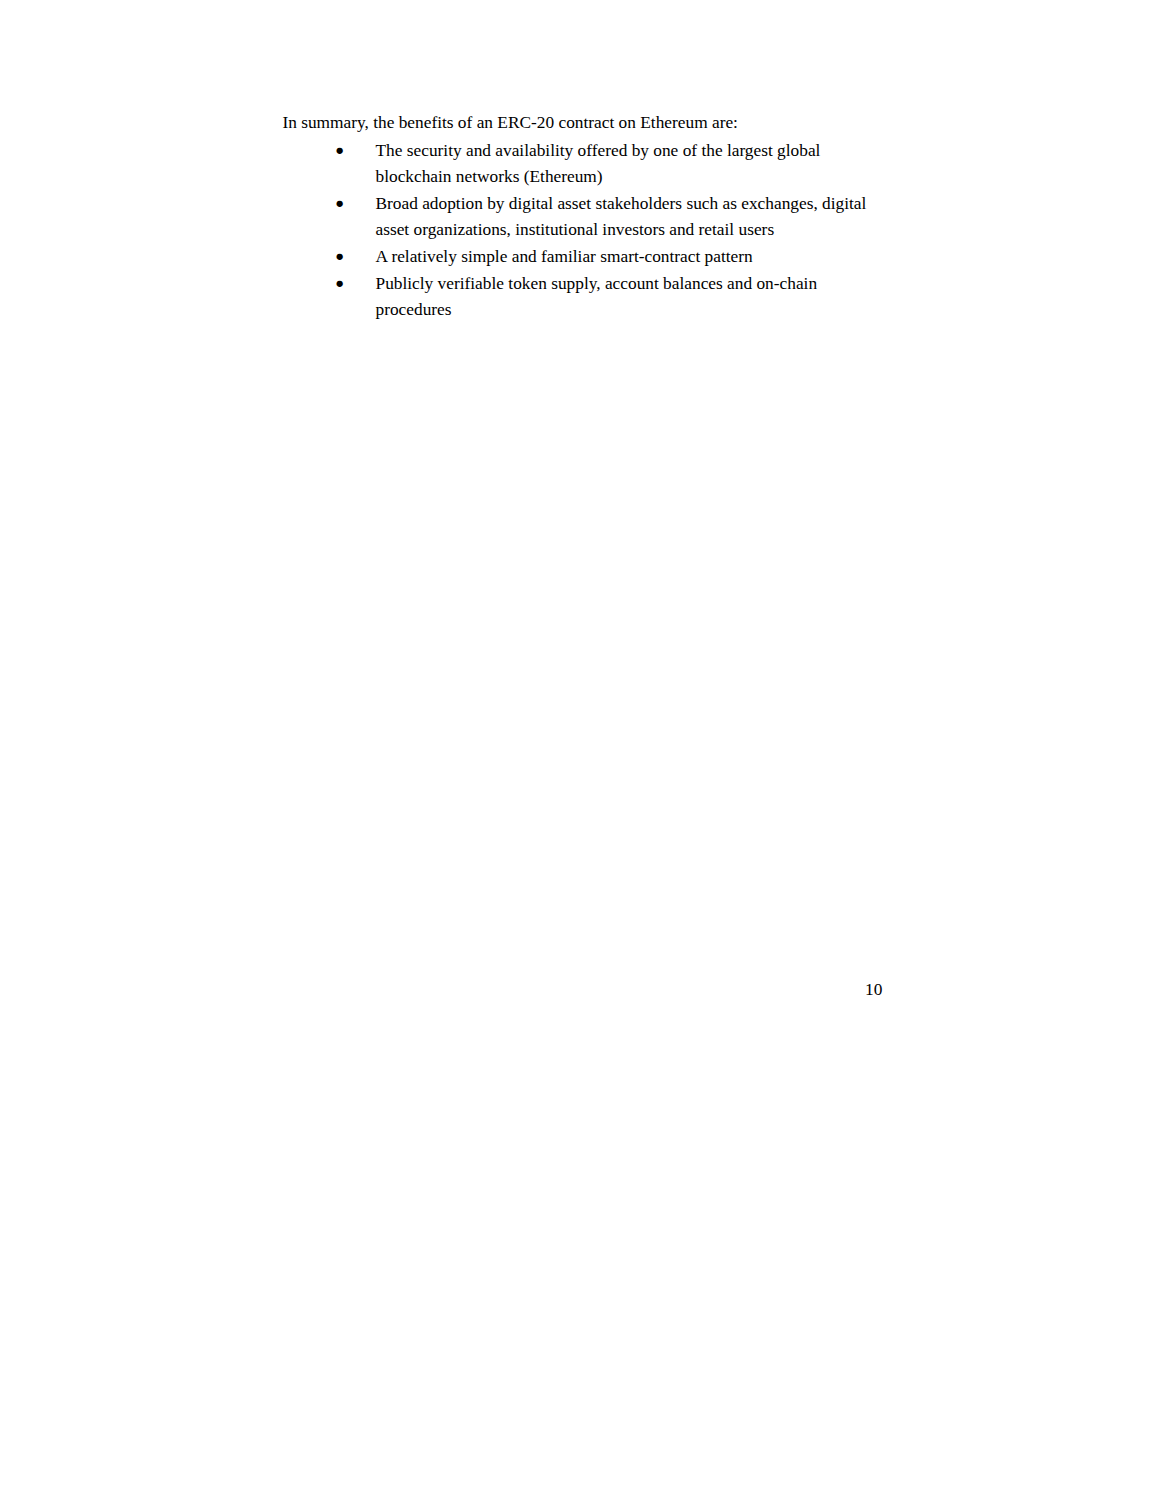In summary, the benefits of an ERC-20 contract on Ethereum are:
The security and availability offered by one of the largest global blockchain networks (Ethereum)
Broad adoption by digital asset stakeholders such as exchanges, digital asset organizations, institutional investors and retail users
A relatively simple and familiar smart-contract pattern
Publicly verifiable token supply, account balances and on-chain procedures
10